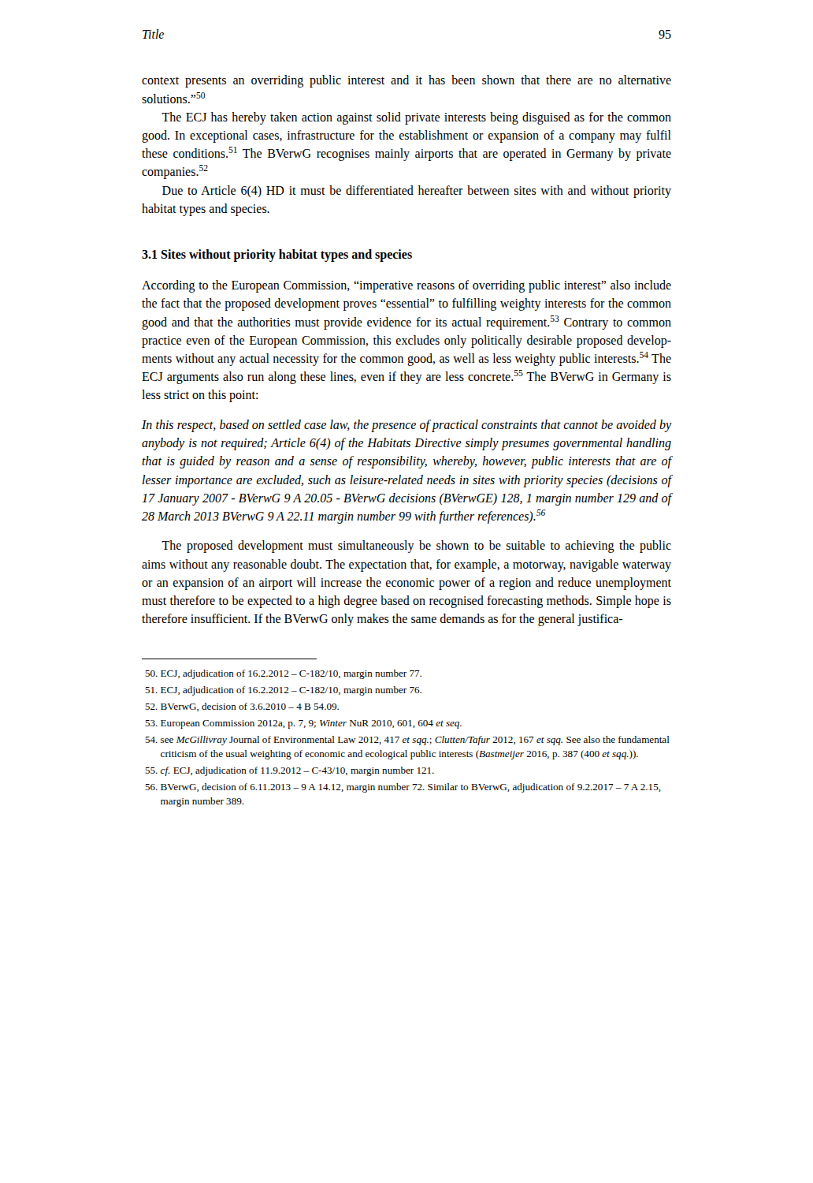Title 95
context presents an overriding public interest and it has been shown that there are no alternative solutions.”50
The ECJ has hereby taken action against solid private interests being disguised as for the common good. In exceptional cases, infrastructure for the establishment or expansion of a company may fulfil these conditions.51 The BVerwG recognises mainly airports that are operated in Germany by private companies.52
Due to Article 6(4) HD it must be differentiated hereafter between sites with and without priority habitat types and species.
3.1 Sites without priority habitat types and species
According to the European Commission, “imperative reasons of overriding public interest” also include the fact that the proposed development proves “essential” to fulfilling weighty interests for the common good and that the authorities must provide evidence for its actual requirement.53 Contrary to common practice even of the European Commission, this excludes only politically desirable proposed developments without any actual necessity for the common good, as well as less weighty public interests.54 The ECJ arguments also run along these lines, even if they are less concrete.55 The BVerwG in Germany is less strict on this point:
In this respect, based on settled case law, the presence of practical constraints that cannot be avoided by anybody is not required; Article 6(4) of the Habitats Directive simply presumes governmental handling that is guided by reason and a sense of responsibility, whereby, however, public interests that are of lesser importance are excluded, such as leisure-related needs in sites with priority species (decisions of 17 January 2007 - BVerwG 9 A 20.05 - BVerwG decisions (BVerwGE) 128, 1 margin number 129 and of 28 March 2013 BVerwG 9 A 22.11 margin number 99 with further references).56
The proposed development must simultaneously be shown to be suitable to achieving the public aims without any reasonable doubt. The expectation that, for example, a motorway, navigable waterway or an expansion of an airport will increase the economic power of a region and reduce unemployment must therefore to be expected to a high degree based on recognised forecasting methods. Simple hope is therefore insufficient. If the BVerwG only makes the same demands as for the general justifica-
ECJ, adjudication of 16.2.2012 – C-182/10, margin number 77.
ECJ, adjudication of 16.2.2012 – C-182/10, margin number 76.
BVerwG, decision of 3.6.2010 – 4 B 54.09.
European Commission 2012a, p. 7, 9; Winter NuR 2010, 601, 604 et seq.
see McGillivray Journal of Environmental Law 2012, 417 et sqq.; Clutten/Tafur 2012, 167 et sqq. See also the fundamental criticism of the usual weighting of economic and ecological public interests (Bastmeijer 2016, p. 387 (400 et sqq.)).
cf. ECJ, adjudication of 11.9.2012 – C-43/10, margin number 121.
BVerwG, decision of 6.11.2013 – 9 A 14.12, margin number 72. Similar to BVerwG, adjudication of 9.2.2017 – 7 A 2.15, margin number 389.